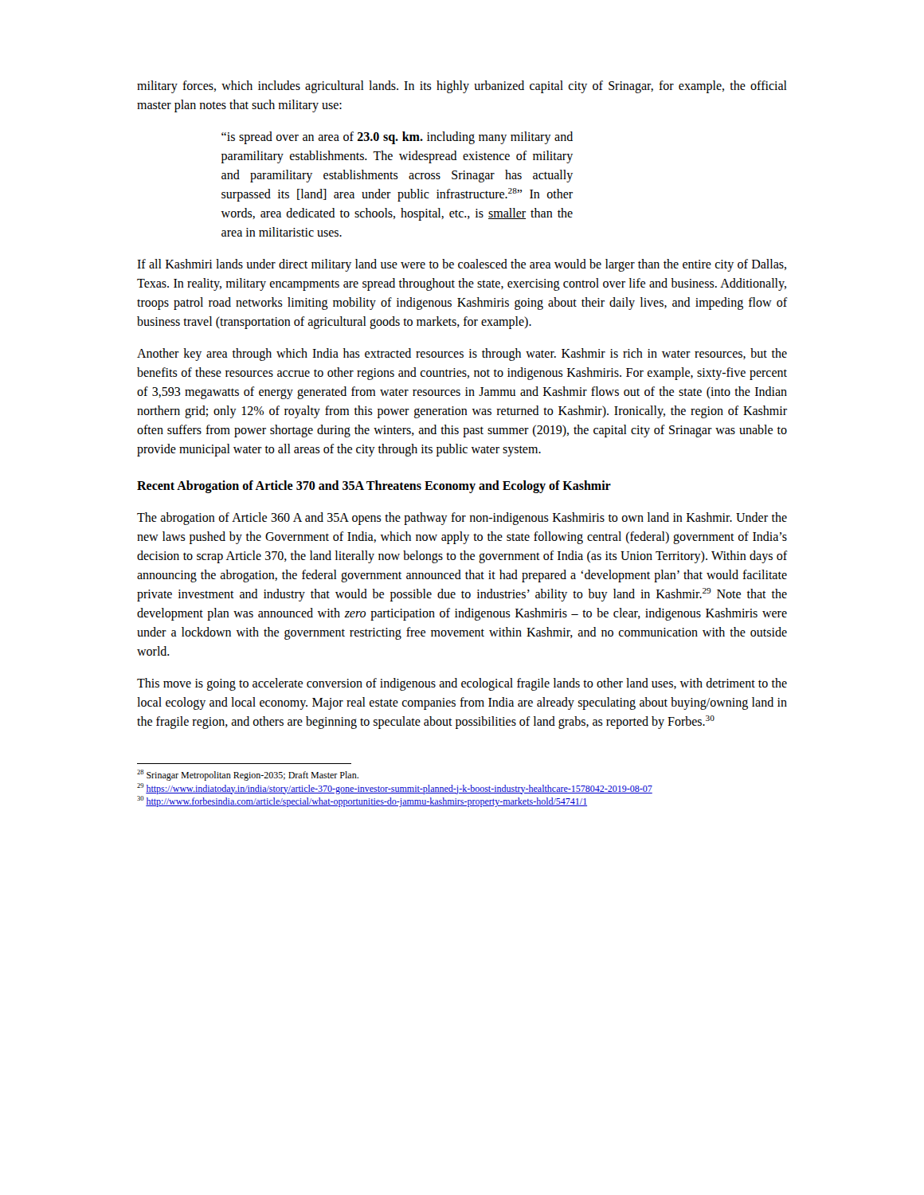military forces, which includes agricultural lands. In its highly urbanized capital city of Srinagar, for example, the official master plan notes that such military use:
“is spread over an area of 23.0 sq. km. including many military and paramilitary establishments. The widespread existence of military and paramilitary establishments across Srinagar has actually surpassed its [land] area under public infrastructure.28” In other words, area dedicated to schools, hospital, etc., is smaller than the area in militaristic uses.
If all Kashmiri lands under direct military land use were to be coalesced the area would be larger than the entire city of Dallas, Texas. In reality, military encampments are spread throughout the state, exercising control over life and business. Additionally, troops patrol road networks limiting mobility of indigenous Kashmiris going about their daily lives, and impeding flow of business travel (transportation of agricultural goods to markets, for example).
Another key area through which India has extracted resources is through water. Kashmir is rich in water resources, but the benefits of these resources accrue to other regions and countries, not to indigenous Kashmiris. For example, sixty-five percent of 3,593 megawatts of energy generated from water resources in Jammu and Kashmir flows out of the state (into the Indian northern grid; only 12% of royalty from this power generation was returned to Kashmir). Ironically, the region of Kashmir often suffers from power shortage during the winters, and this past summer (2019), the capital city of Srinagar was unable to provide municipal water to all areas of the city through its public water system.
Recent Abrogation of Article 370 and 35A Threatens Economy and Ecology of Kashmir
The abrogation of Article 360 A and 35A opens the pathway for non-indigenous Kashmiris to own land in Kashmir. Under the new laws pushed by the Government of India, which now apply to the state following central (federal) government of India’s decision to scrap Article 370, the land literally now belongs to the government of India (as its Union Territory). Within days of announcing the abrogation, the federal government announced that it had prepared a ‘development plan’ that would facilitate private investment and industry that would be possible due to industries’ ability to buy land in Kashmir.29 Note that the development plan was announced with zero participation of indigenous Kashmiris – to be clear, indigenous Kashmiris were under a lockdown with the government restricting free movement within Kashmir, and no communication with the outside world.
This move is going to accelerate conversion of indigenous and ecological fragile lands to other land uses, with detriment to the local ecology and local economy. Major real estate companies from India are already speculating about buying/owning land in the fragile region, and others are beginning to speculate about possibilities of land grabs, as reported by Forbes.30
28 Srinagar Metropolitan Region-2035; Draft Master Plan.
29 https://www.indiatoday.in/india/story/article-370-gone-investor-summit-planned-j-k-boost-industry-healthcare-1578042-2019-08-07
30 http://www.forbesindia.com/article/special/what-opportunities-do-jammu-kashmirs-property-markets-hold/54741/1